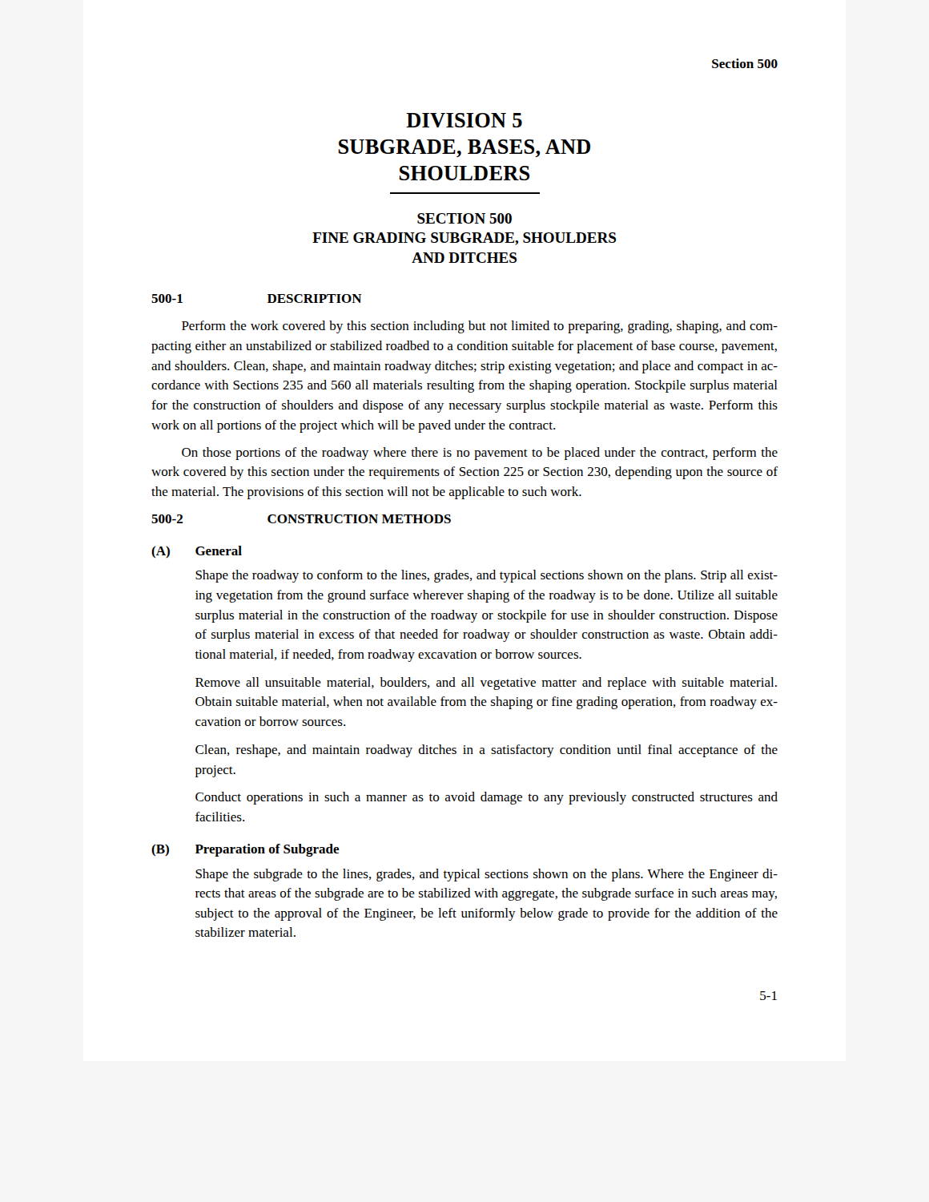Section 500
DIVISION 5
SUBGRADE, BASES, AND
SHOULDERS
SECTION 500
FINE GRADING SUBGRADE, SHOULDERS
AND DITCHES
500-1
DESCRIPTION
Perform the work covered by this section including but not limited to preparing, grading, shaping, and compacting either an unstabilized or stabilized roadbed to a condition suitable for placement of base course, pavement, and shoulders. Clean, shape, and maintain roadway ditches; strip existing vegetation; and place and compact in accordance with Sections 235 and 560 all materials resulting from the shaping operation. Stockpile surplus material for the construction of shoulders and dispose of any necessary surplus stockpile material as waste. Perform this work on all portions of the project which will be paved under the contract.
On those portions of the roadway where there is no pavement to be placed under the contract, perform the work covered by this section under the requirements of Section 225 or Section 230, depending upon the source of the material. The provisions of this section will not be applicable to such work.
500-2
CONSTRUCTION METHODS
(A)
General
Shape the roadway to conform to the lines, grades, and typical sections shown on the plans. Strip all existing vegetation from the ground surface wherever shaping of the roadway is to be done. Utilize all suitable surplus material in the construction of the roadway or stockpile for use in shoulder construction. Dispose of surplus material in excess of that needed for roadway or shoulder construction as waste. Obtain additional material, if needed, from roadway excavation or borrow sources.
Remove all unsuitable material, boulders, and all vegetative matter and replace with suitable material. Obtain suitable material, when not available from the shaping or fine grading operation, from roadway excavation or borrow sources.
Clean, reshape, and maintain roadway ditches in a satisfactory condition until final acceptance of the project.
Conduct operations in such a manner as to avoid damage to any previously constructed structures and facilities.
(B)
Preparation of Subgrade
Shape the subgrade to the lines, grades, and typical sections shown on the plans. Where the Engineer directs that areas of the subgrade are to be stabilized with aggregate, the subgrade surface in such areas may, subject to the approval of the Engineer, be left uniformly below grade to provide for the addition of the stabilizer material.
5-1